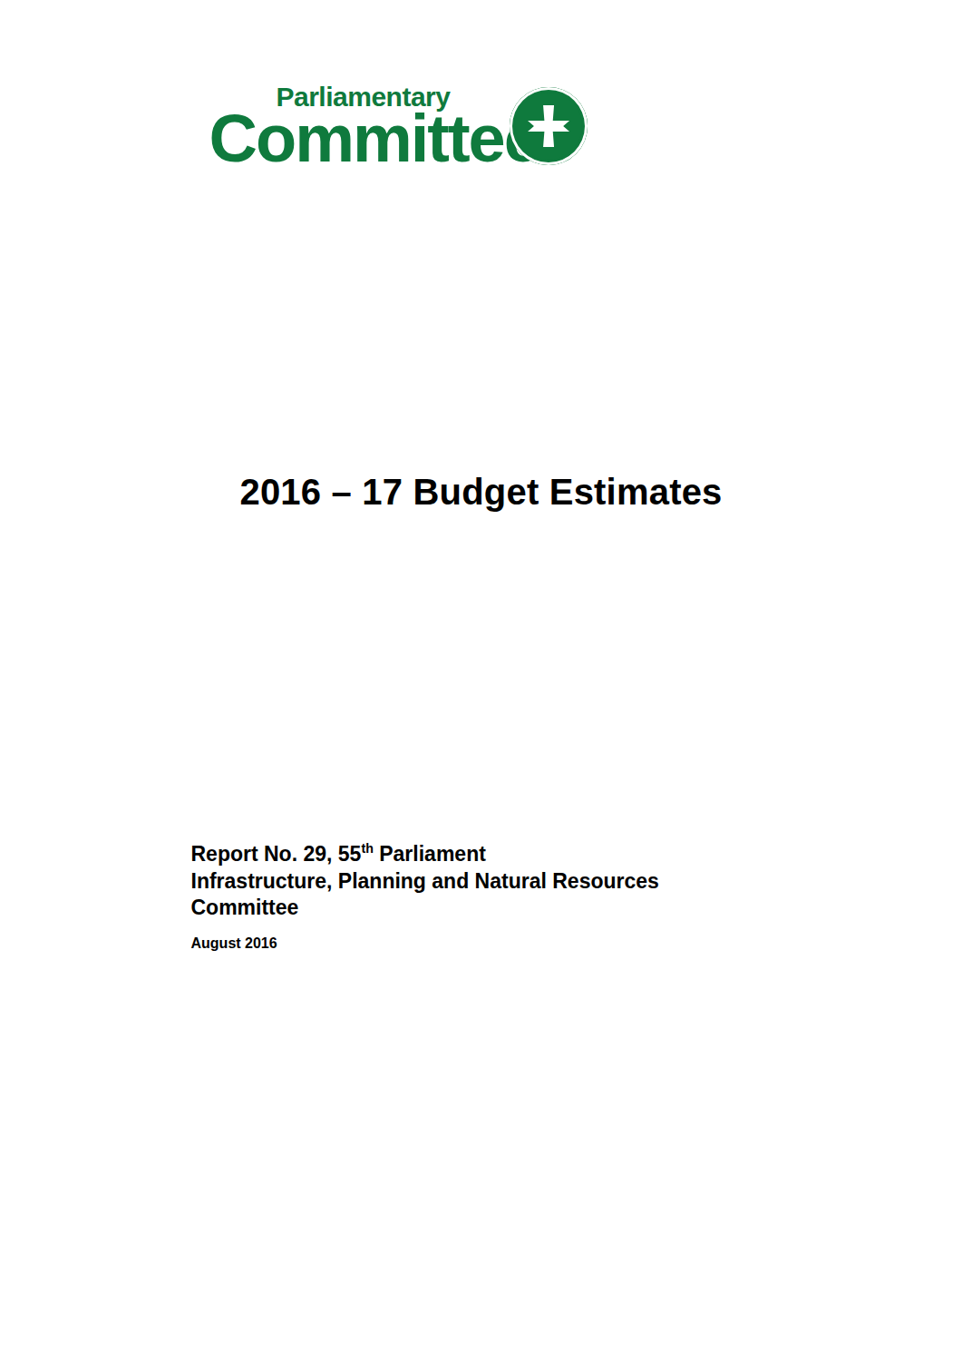Parliamentary Committees
2016 – 17 Budget Estimates
Report No. 29, 55th Parliament
Infrastructure, Planning and Natural Resources Committee
August 2016